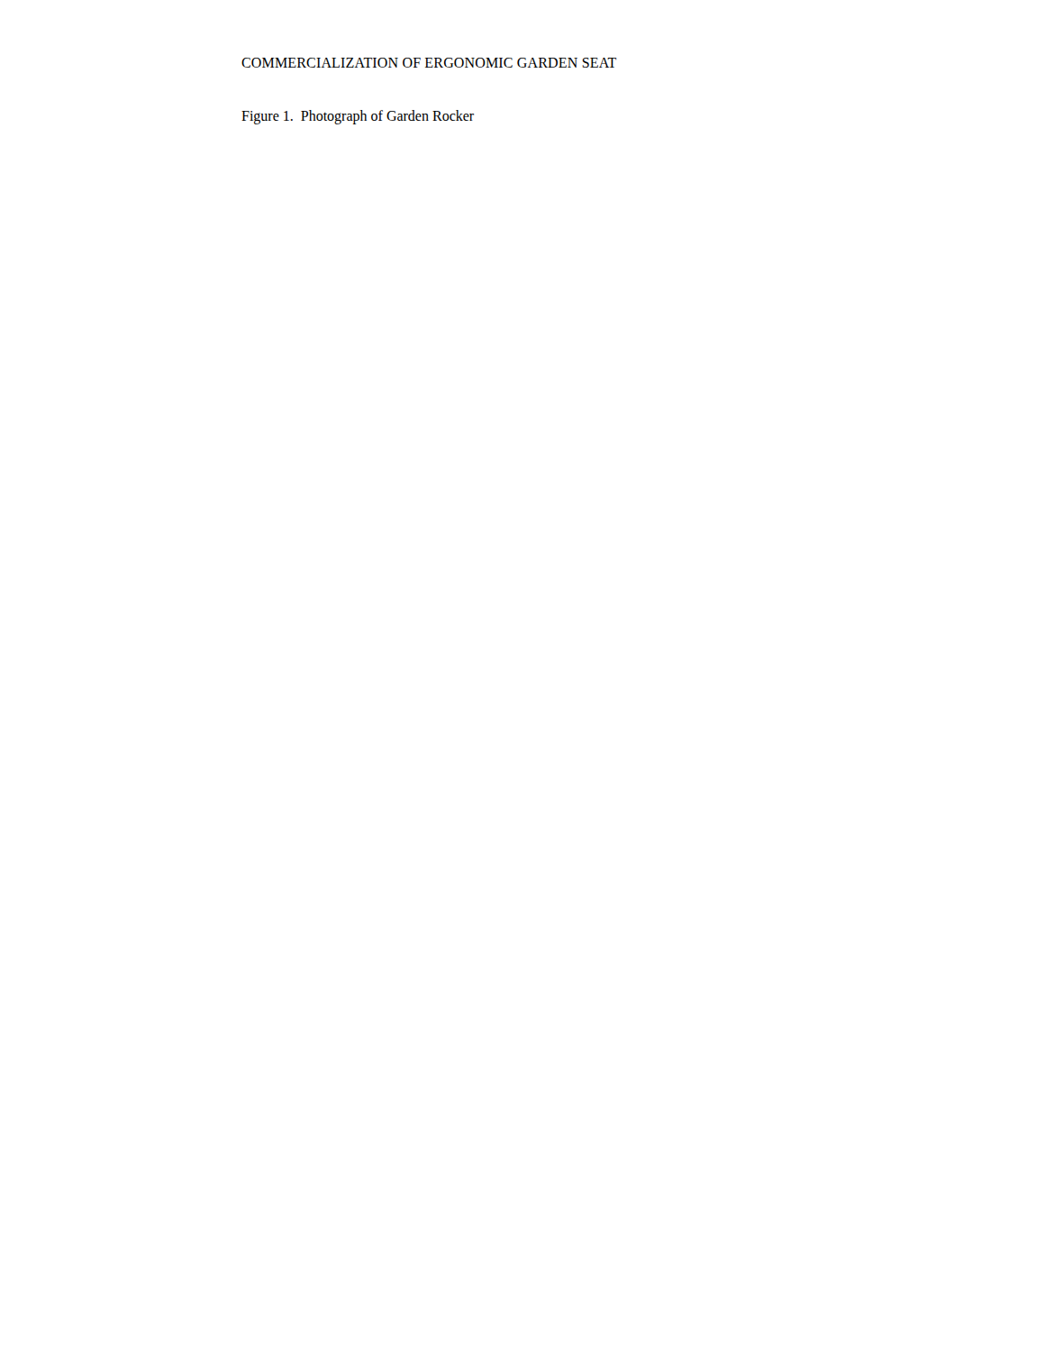COMMERCIALIZATION OF ERGONOMIC GARDEN SEAT
Figure 1. Photograph of Garden Rocker